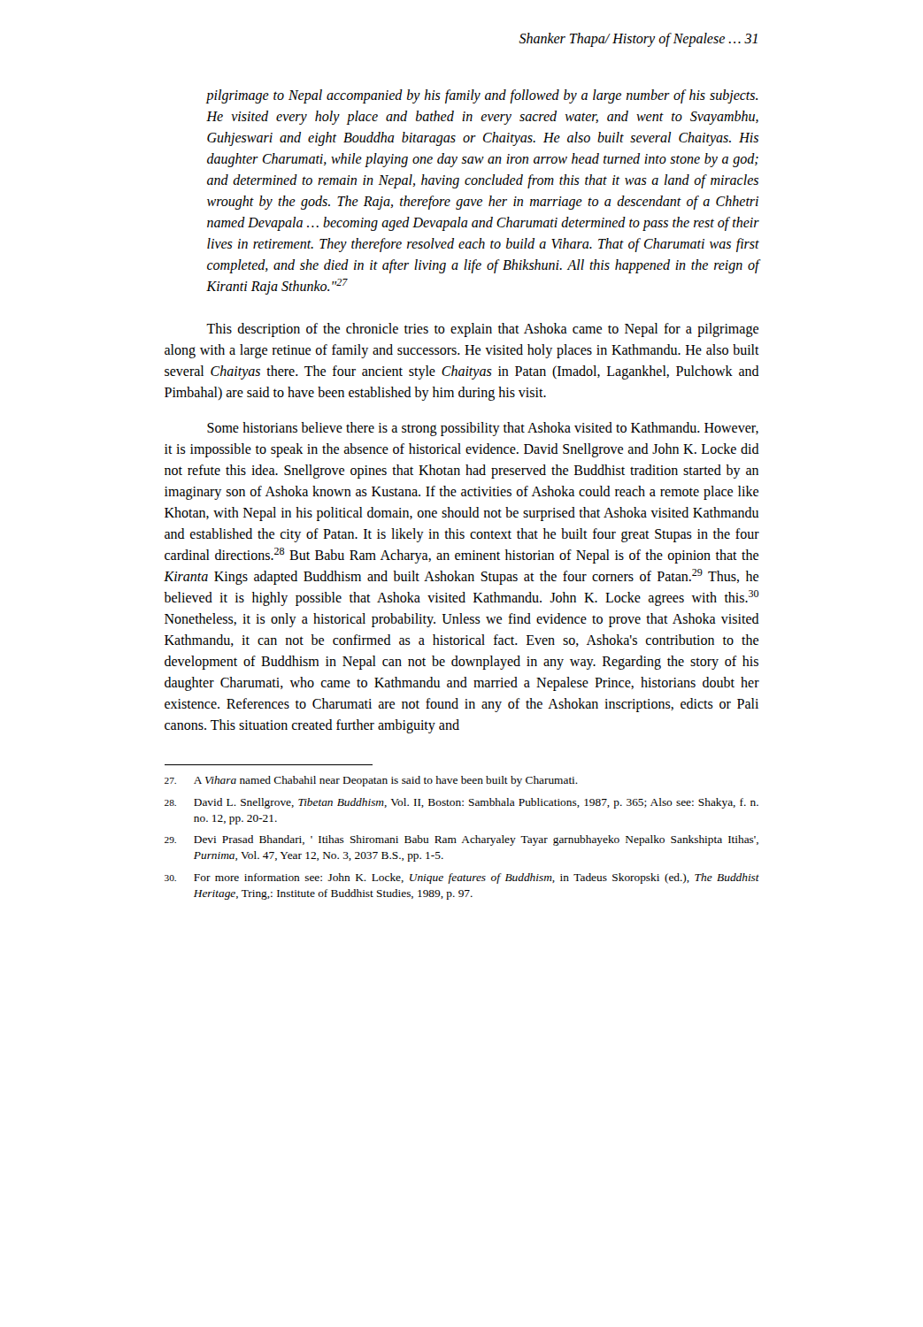Shanker Thapa/ History of Nepalese … 31
pilgrimage to Nepal accompanied by his family and followed by a large number of his subjects. He visited every holy place and bathed in every sacred water, and went to Svayambhu, Guhjeswari and eight Bouddha bitaragas or Chaityas. He also built several Chaityas. His daughter Charumati, while playing one day saw an iron arrow head turned into stone by a god; and determined to remain in Nepal, having concluded from this that it was a land of miracles wrought by the gods. The Raja, therefore gave her in marriage to a descendant of a Chhetri named Devapala … becoming aged Devapala and Charumati determined to pass the rest of their lives in retirement. They therefore resolved each to build a Vihara. That of Charumati was first completed, and she died in it after living a life of Bhikshuni. All this happened in the reign of Kiranti Raja Sthunko."27
This description of the chronicle tries to explain that Ashoka came to Nepal for a pilgrimage along with a large retinue of family and successors. He visited holy places in Kathmandu. He also built several Chaityas there. The four ancient style Chaityas in Patan (Imadol, Lagankhel, Pulchowk and Pimbahal) are said to have been established by him during his visit.
Some historians believe there is a strong possibility that Ashoka visited to Kathmandu. However, it is impossible to speak in the absence of historical evidence. David Snellgrove and John K. Locke did not refute this idea. Snellgrove opines that Khotan had preserved the Buddhist tradition started by an imaginary son of Ashoka known as Kustana. If the activities of Ashoka could reach a remote place like Khotan, with Nepal in his political domain, one should not be surprised that Ashoka visited Kathmandu and established the city of Patan. It is likely in this context that he built four great Stupas in the four cardinal directions.28 But Babu Ram Acharya, an eminent historian of Nepal is of the opinion that the Kiranta Kings adapted Buddhism and built Ashokan Stupas at the four corners of Patan.29 Thus, he believed it is highly possible that Ashoka visited Kathmandu. John K. Locke agrees with this.30 Nonetheless, it is only a historical probability. Unless we find evidence to prove that Ashoka visited Kathmandu, it can not be confirmed as a historical fact. Even so, Ashoka's contribution to the development of Buddhism in Nepal can not be downplayed in any way. Regarding the story of his daughter Charumati, who came to Kathmandu and married a Nepalese Prince, historians doubt her existence. References to Charumati are not found in any of the Ashokan inscriptions, edicts or Pali canons. This situation created further ambiguity and
27. A Vihara named Chabahil near Deopatan is said to have been built by Charumati.
28. David L. Snellgrove, Tibetan Buddhism, Vol. II, Boston: Sambhala Publications, 1987, p. 365; Also see: Shakya, f. n. no. 12, pp. 20-21.
29. Devi Prasad Bhandari, ' Itihas Shiromani Babu Ram Acharyaley Tayar garnubhayeko Nepalko Sankshipta Itihas', Purnima, Vol. 47, Year 12, No. 3, 2037 B.S., pp. 1-5.
30. For more information see: John K. Locke, Unique features of Buddhism, in Tadeus Skoropski (ed.), The Buddhist Heritage, Tring,: Institute of Buddhist Studies, 1989, p. 97.